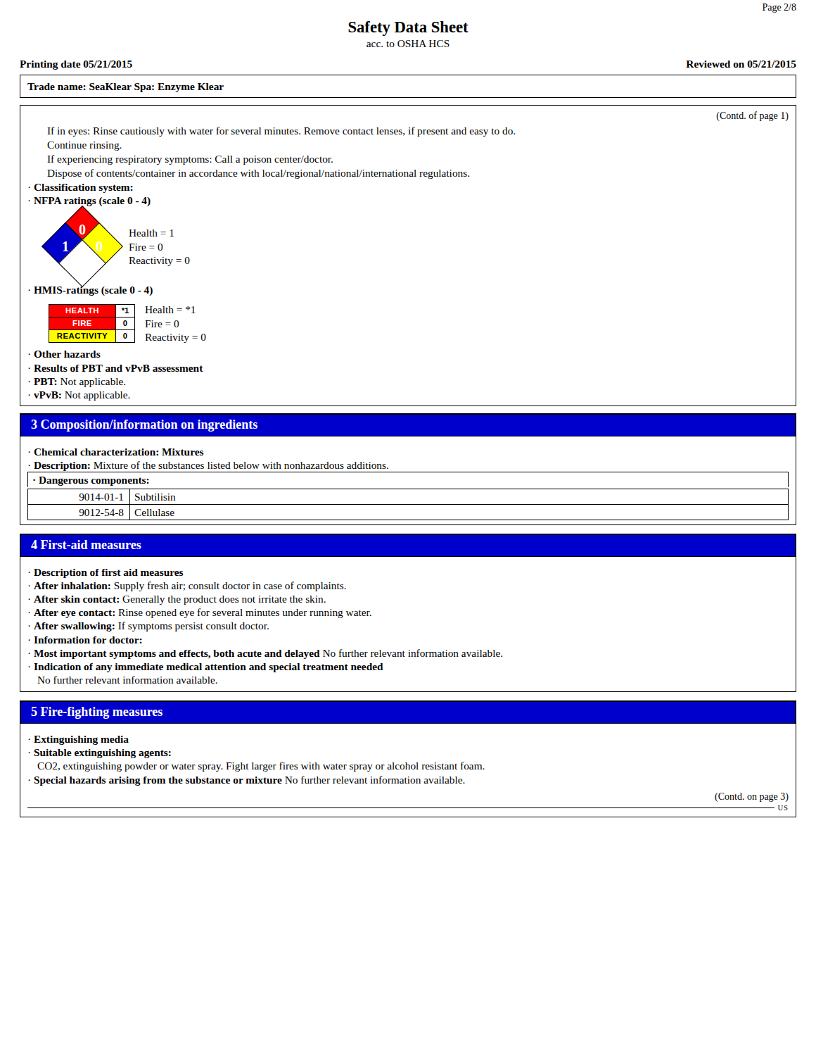Page 2/8
Safety Data Sheet
acc. to OSHA HCS
Printing date 05/21/2015 Reviewed on 05/21/2015
Trade name: SeaKlear Spa: Enzyme Klear
(Contd. of page 1)
If in eyes: Rinse cautiously with water for several minutes. Remove contact lenses, if present and easy to do.
Continue rinsing.
If experiencing respiratory symptoms: Call a poison center/doctor.
Dispose of contents/container in accordance with local/regional/national/international regulations.
· Classification system:
· NFPA ratings (scale 0 - 4)
0
1
0
Health = 1
Fire = 0
Reactivity = 0
· HMIS-ratings (scale 0 - 4)
| HEALTH | *1 |
| FIRE | 0 |
| REACTIVITY | 0 |
Health = *1
Fire = 0
Reactivity = 0
· Other hazards
· Results of PBT and vPvB assessment
· PBT: Not applicable.
· vPvB: Not applicable.
3 Composition/information on ingredients
· Chemical characterization: Mixtures
· Description: Mixture of the substances listed below with nonhazardous additions.
· Dangerous components:
| 9014-01-1 | Subtilisin |
| 9012-54-8 | Cellulase |
4 First-aid measures
· Description of first aid measures
· After inhalation: Supply fresh air; consult doctor in case of complaints.
· After skin contact: Generally the product does not irritate the skin.
· After eye contact: Rinse opened eye for several minutes under running water.
· After swallowing: If symptoms persist consult doctor.
· Information for doctor:
· Most important symptoms and effects, both acute and delayed No further relevant information available.
· Indication of any immediate medical attention and special treatment needed
No further relevant information available.
5 Fire-fighting measures
· Extinguishing media
· Suitable extinguishing agents:
CO2, extinguishing powder or water spray. Fight larger fires with water spray or alcohol resistant foam.
· Special hazards arising from the substance or mixture No further relevant information available.
(Contd. on page 3)
US